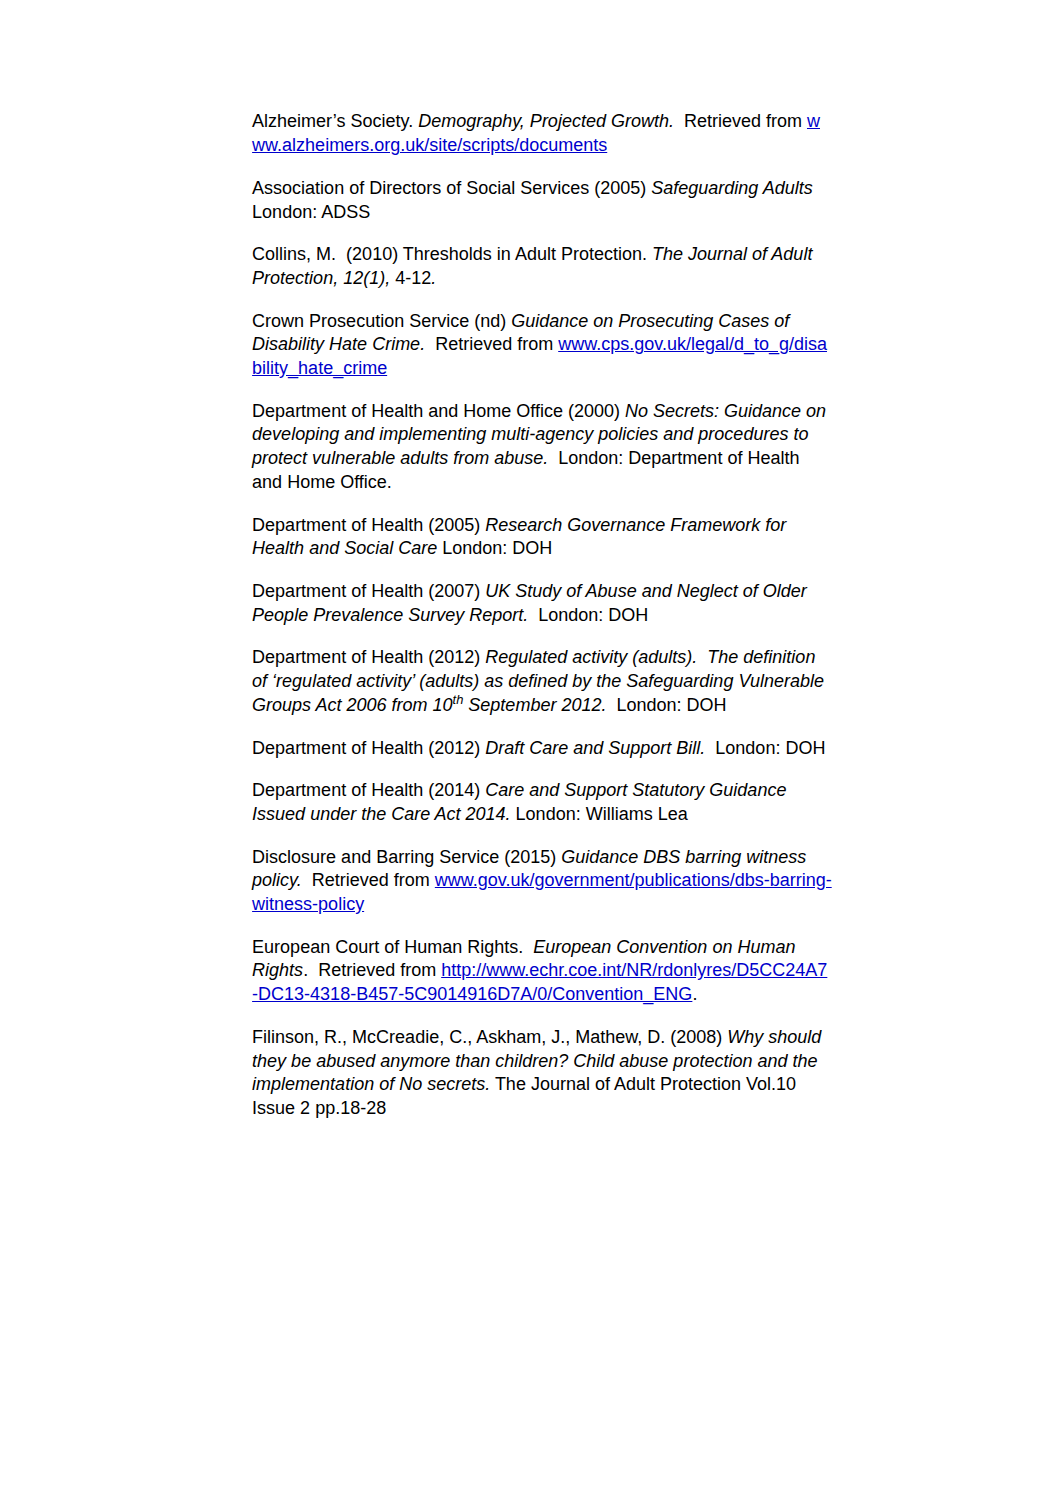Alzheimer’s Society. Demography, Projected Growth. Retrieved from www.alzheimers.org.uk/site/scripts/documents
Association of Directors of Social Services (2005) Safeguarding Adults London: ADSS
Collins, M. (2010) Thresholds in Adult Protection. The Journal of Adult Protection, 12(1), 4-12.
Crown Prosecution Service (nd) Guidance on Prosecuting Cases of Disability Hate Crime. Retrieved from www.cps.gov.uk/legal/d_to_g/disability_hate_crime
Department of Health and Home Office (2000) No Secrets: Guidance on developing and implementing multi-agency policies and procedures to protect vulnerable adults from abuse. London: Department of Health and Home Office.
Department of Health (2005) Research Governance Framework for Health and Social Care London: DOH
Department of Health (2007) UK Study of Abuse and Neglect of Older People Prevalence Survey Report. London: DOH
Department of Health (2012) Regulated activity (adults). The definition of ‘regulated activity’ (adults) as defined by the Safeguarding Vulnerable Groups Act 2006 from 10th September 2012. London: DOH
Department of Health (2012) Draft Care and Support Bill. London: DOH
Department of Health (2014) Care and Support Statutory Guidance Issued under the Care Act 2014. London: Williams Lea
Disclosure and Barring Service (2015) Guidance DBS barring witness policy. Retrieved from www.gov.uk/government/publications/dbs-barring-witness-policy
European Court of Human Rights. European Convention on Human Rights. Retrieved from http://www.echr.coe.int/NR/rdonlyres/D5CC24A7-DC13-4318-B457-5C9014916D7A/0/Convention_ENG.
Filinson, R., McCreadie, C., Askham, J., Mathew, D. (2008) Why should they be abused anymore than children? Child abuse protection and the implementation of No secrets. The Journal of Adult Protection Vol.10 Issue 2 pp.18-28